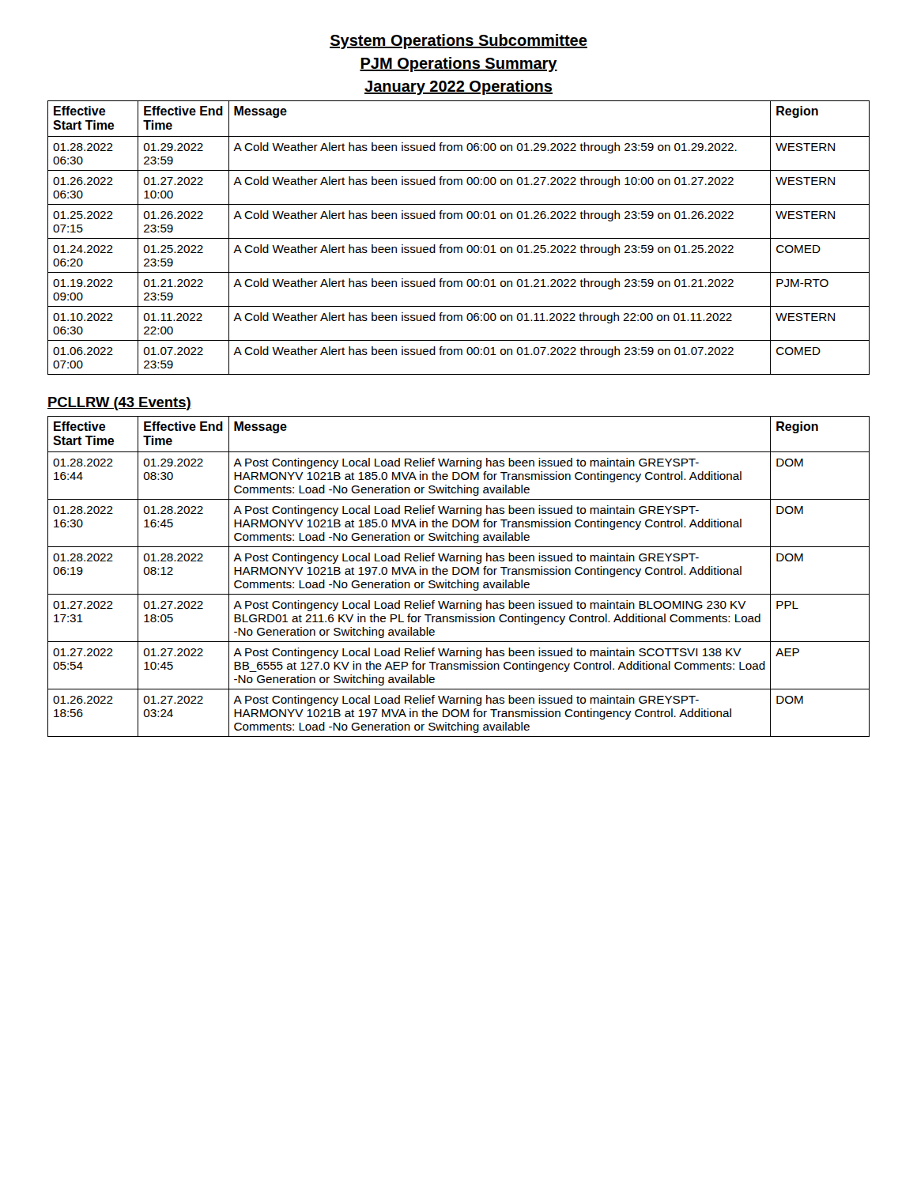System Operations Subcommittee
PJM Operations Summary
January 2022 Operations
| Effective Start Time | Effective End Time | Message | Region |
| --- | --- | --- | --- |
| 01.28.2022 06:30 | 01.29.2022 23:59 | A Cold Weather Alert has been issued from 06:00 on 01.29.2022 through 23:59 on 01.29.2022. | WESTERN |
| 01.26.2022 06:30 | 01.27.2022 10:00 | A Cold Weather Alert has been issued from 00:00 on 01.27.2022 through 10:00 on 01.27.2022 | WESTERN |
| 01.25.2022 07:15 | 01.26.2022 23:59 | A Cold Weather Alert has been issued from 00:01 on 01.26.2022 through 23:59 on 01.26.2022 | WESTERN |
| 01.24.2022 06:20 | 01.25.2022 23:59 | A Cold Weather Alert has been issued from 00:01 on 01.25.2022 through 23:59 on 01.25.2022 | COMED |
| 01.19.2022 09:00 | 01.21.2022 23:59 | A Cold Weather Alert has been issued from 00:01 on 01.21.2022 through 23:59 on 01.21.2022 | PJM-RTO |
| 01.10.2022 06:30 | 01.11.2022 22:00 | A Cold Weather Alert has been issued from 06:00 on 01.11.2022 through 22:00 on 01.11.2022 | WESTERN |
| 01.06.2022 07:00 | 01.07.2022 23:59 | A Cold Weather Alert has been issued from 00:01 on 01.07.2022 through 23:59 on 01.07.2022 | COMED |
PCLLRW (43 Events)
| Effective Start Time | Effective End Time | Message | Region |
| --- | --- | --- | --- |
| 01.28.2022 16:44 | 01.29.2022 08:30 | A Post Contingency Local Load Relief Warning has been issued to maintain GREYSPT-HARMONYV 1021B at 185.0 MVA in the DOM for Transmission Contingency Control. Additional Comments: Load -No Generation or Switching available | DOM |
| 01.28.2022 16:30 | 01.28.2022 16:45 | A Post Contingency Local Load Relief Warning has been issued to maintain GREYSPT-HARMONYV 1021B at 185.0 MVA in the DOM for Transmission Contingency Control. Additional Comments: Load -No Generation or Switching available | DOM |
| 01.28.2022 06:19 | 01.28.2022 08:12 | A Post Contingency Local Load Relief Warning has been issued to maintain GREYSPT-HARMONYV 1021B at 197.0 MVA in the DOM for Transmission Contingency Control. Additional Comments: Load -No Generation or Switching available | DOM |
| 01.27.2022 17:31 | 01.27.2022 18:05 | A Post Contingency Local Load Relief Warning has been issued to maintain BLOOMING 230 KV BLGRD01 at 211.6 KV in the PL for Transmission Contingency Control. Additional Comments: Load -No Generation or Switching available | PPL |
| 01.27.2022 05:54 | 01.27.2022 10:45 | A Post Contingency Local Load Relief Warning has been issued to maintain SCOTTSVI 138 KV BB_6555 at 127.0 KV in the AEP for Transmission Contingency Control. Additional Comments: Load -No Generation or Switching available | AEP |
| 01.26.2022 18:56 | 01.27.2022 03:24 | A Post Contingency Local Load Relief Warning has been issued to maintain GREYSPT-HARMONYV 1021B at 197 MVA in the DOM for Transmission Contingency Control. Additional Comments: Load -No Generation or Switching available | DOM |